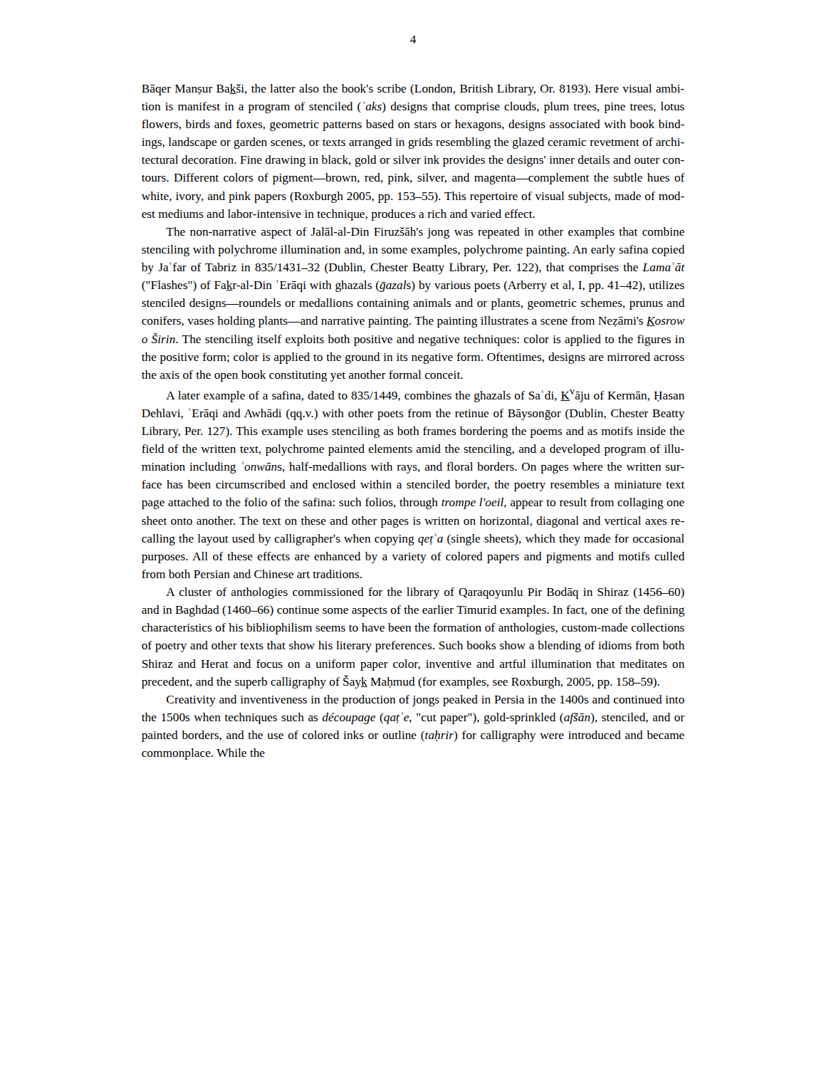4
Bāqer Manṣur Bakši, the latter also the book's scribe (London, British Library, Or. 8193). Here visual ambition is manifest in a program of stenciled (ʿaks) designs that comprise clouds, plum trees, pine trees, lotus flowers, birds and foxes, geometric patterns based on stars or hexagons, designs associated with book bindings, landscape or garden scenes, or texts arranged in grids resembling the glazed ceramic revetment of architectural decoration. Fine drawing in black, gold or silver ink provides the designs' inner details and outer contours. Different colors of pigment—brown, red, pink, silver, and magenta—complement the subtle hues of white, ivory, and pink papers (Roxburgh 2005, pp. 153–55). This repertoire of visual subjects, made of modest mediums and labor-intensive in technique, produces a rich and varied effect.
The non-narrative aspect of Jalāl-al-Din Firuzšāh's jong was repeated in other examples that combine stenciling with polychrome illumination and, in some examples, polychrome painting. An early safina copied by Jaʿfar of Tabriz in 835/1431–32 (Dublin, Chester Beatty Library, Per. 122), that comprises the Lamaʿāt ("Flashes") of Fakr-al-Din ʿErāqi with ghazals (ḡazals) by various poets (Arberry et al, I, pp. 41–42), utilizes stenciled designs—roundels or medallions containing animals and or plants, geometric schemes, prunus and conifers, vases holding plants—and narrative painting. The painting illustrates a scene from Neẓāmi's Kosrow o Širin. The stenciling itself exploits both positive and negative techniques: color is applied to the figures in the positive form; color is applied to the ground in its negative form. Oftentimes, designs are mirrored across the axis of the open book constituting yet another formal conceit.
A later example of a safina, dated to 835/1449, combines the ghazals of Saʿdi, Kvāju of Kermān, Ḥasan Dehlavi, ʿErāqi and Awhādi (qq.v.) with other poets from the retinue of Bāysonḡor (Dublin, Chester Beatty Library, Per. 127). This example uses stenciling as both frames bordering the poems and as motifs inside the field of the written text, polychrome painted elements amid the stenciling, and a developed program of illumination including ʿonwāns, half-medallions with rays, and floral borders. On pages where the written surface has been circumscribed and enclosed within a stenciled border, the poetry resembles a miniature text page attached to the folio of the safina: such folios, through trompe l'oeil, appear to result from collaging one sheet onto another. The text on these and other pages is written on horizontal, diagonal and vertical axes recalling the layout used by calligrapher's when copying qeṭʿa (single sheets), which they made for occasional purposes. All of these effects are enhanced by a variety of colored papers and pigments and motifs culled from both Persian and Chinese art traditions.
A cluster of anthologies commissioned for the library of Qaraqoyunlu Pir Bodāq in Shiraz (1456–60) and in Baghdad (1460–66) continue some aspects of the earlier Timurid examples. In fact, one of the defining characteristics of his bibliophilism seems to have been the formation of anthologies, custom-made collections of poetry and other texts that show his literary preferences. Such books show a blending of idioms from both Shiraz and Herat and focus on a uniform paper color, inventive and artful illumination that meditates on precedent, and the superb calligraphy of Šayk Maḥmud (for examples, see Roxburgh, 2005, pp. 158–59).
Creativity and inventiveness in the production of jongs peaked in Persia in the 1400s and continued into the 1500s when techniques such as découpage (qaṭʿe, "cut paper"), gold-sprinkled (afšān), stenciled, and or painted borders, and the use of colored inks or outline (taḥrir) for calligraphy were introduced and became commonplace. While the